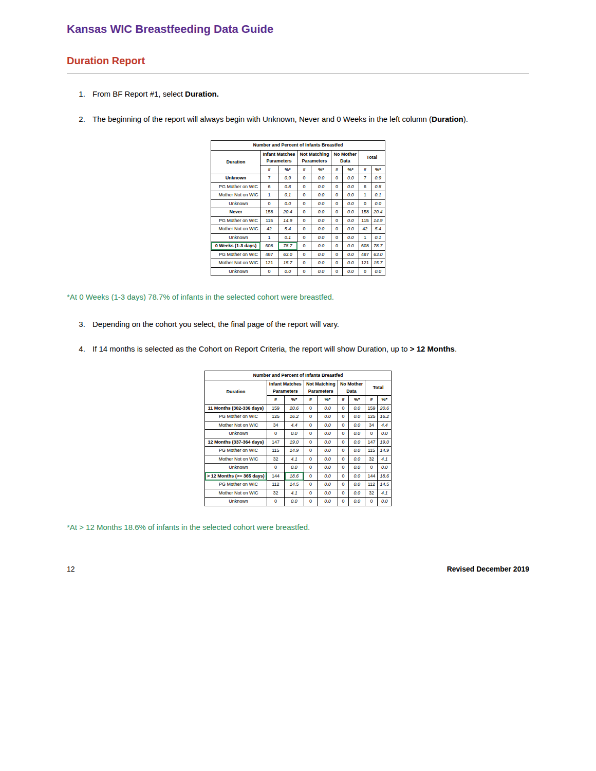Kansas WIC Breastfeeding Data Guide
Duration Report
From BF Report #1, select Duration.
The beginning of the report will always begin with Unknown, Never and 0 Weeks in the left column (Duration).
Number and Percent of Infants Breastfed
| Duration | Infant Matches Parameters | Not Matching Parameters | No Mother Data | Total |
| --- | --- | --- | --- | --- |
| # | %* | # | %* | # | %* | # | %* |
| Unknown | 7 | 0.9 | 0 | 0.0 | 0 | 0.0 | 7 | 0.9 |
| PG Mother on WIC | 6 | 0.8 | 0 | 0.0 | 0 | 0.0 | 6 | 0.8 |
| Mother Not on WIC | 1 | 0.1 | 0 | 0.0 | 0 | 0.0 | 1 | 0.1 |
| Unknown | 0 | 0.0 | 0 | 0.0 | 0 | 0.0 | 0 | 0.0 |
| Never | 158 | 20.4 | 0 | 0.0 | 0 | 0.0 | 158 | 20.4 |
| PG Mother on WIC | 115 | 14.9 | 0 | 0.0 | 0 | 0.0 | 115 | 14.9 |
| Mother Not on WIC | 42 | 5.4 | 0 | 0.0 | 0 | 0.0 | 42 | 5.4 |
| Unknown | 1 | 0.1 | 0 | 0.0 | 0 | 0.0 | 1 | 0.1 |
| 0 Weeks (1-3 days) | 608 | 78.7 | 0 | 0.0 | 0 | 0.0 | 608 | 78.7 |
| PG Mother on WIC | 487 | 63.0 | 0 | 0.0 | 0 | 0.0 | 487 | 63.0 |
| Mother Not on WIC | 121 | 15.7 | 0 | 0.0 | 0 | 0.0 | 121 | 15.7 |
| Unknown | 0 | 0.0 | 0 | 0.0 | 0 | 0.0 | 0 | 0.0 |
*At 0 Weeks (1-3 days) 78.7% of infants in the selected cohort were breastfed.
Depending on the cohort you select, the final page of the report will vary.
If 14 months is selected as the Cohort on Report Criteria, the report will show Duration, up to > 12 Months.
Number and Percent of Infants Breastfed
| Duration | Infant Matches Parameters | Not Matching Parameters | No Mother Data | Total |
| --- | --- | --- | --- | --- |
| # | %* | # | %* | # | %* | # | %* |
| 11 Months (302-336 days) | 159 | 20.6 | 0 | 0.0 | 0 | 0.0 | 159 | 20.6 |
| PG Mother on WIC | 125 | 16.2 | 0 | 0.0 | 0 | 0.0 | 125 | 16.2 |
| Mother Not on WIC | 34 | 4.4 | 0 | 0.0 | 0 | 0.0 | 34 | 4.4 |
| Unknown | 0 | 0.0 | 0 | 0.0 | 0 | 0.0 | 0 | 0.0 |
| 12 Months (337-364 days) | 147 | 19.0 | 0 | 0.0 | 0 | 0.0 | 147 | 19.0 |
| PG Mother on WIC | 115 | 14.9 | 0 | 0.0 | 0 | 0.0 | 115 | 14.9 |
| Mother Not on WIC | 32 | 4.1 | 0 | 0.0 | 0 | 0.0 | 32 | 4.1 |
| Unknown | 0 | 0.0 | 0 | 0.0 | 0 | 0.0 | 0 | 0.0 |
| > 12 Months (>= 365 days) | 144 | 18.6 | 0 | 0.0 | 0 | 0.0 | 144 | 18.6 |
| PG Mother on WIC | 112 | 14.5 | 0 | 0.0 | 0 | 0.0 | 112 | 14.5 |
| Mother Not on WIC | 32 | 4.1 | 0 | 0.0 | 0 | 0.0 | 32 | 4.1 |
| Unknown | 0 | 0.0 | 0 | 0.0 | 0 | 0.0 | 0 | 0.0 |
*At > 12 Months 18.6% of infants in the selected cohort were breastfed.
12 Revised December 2019